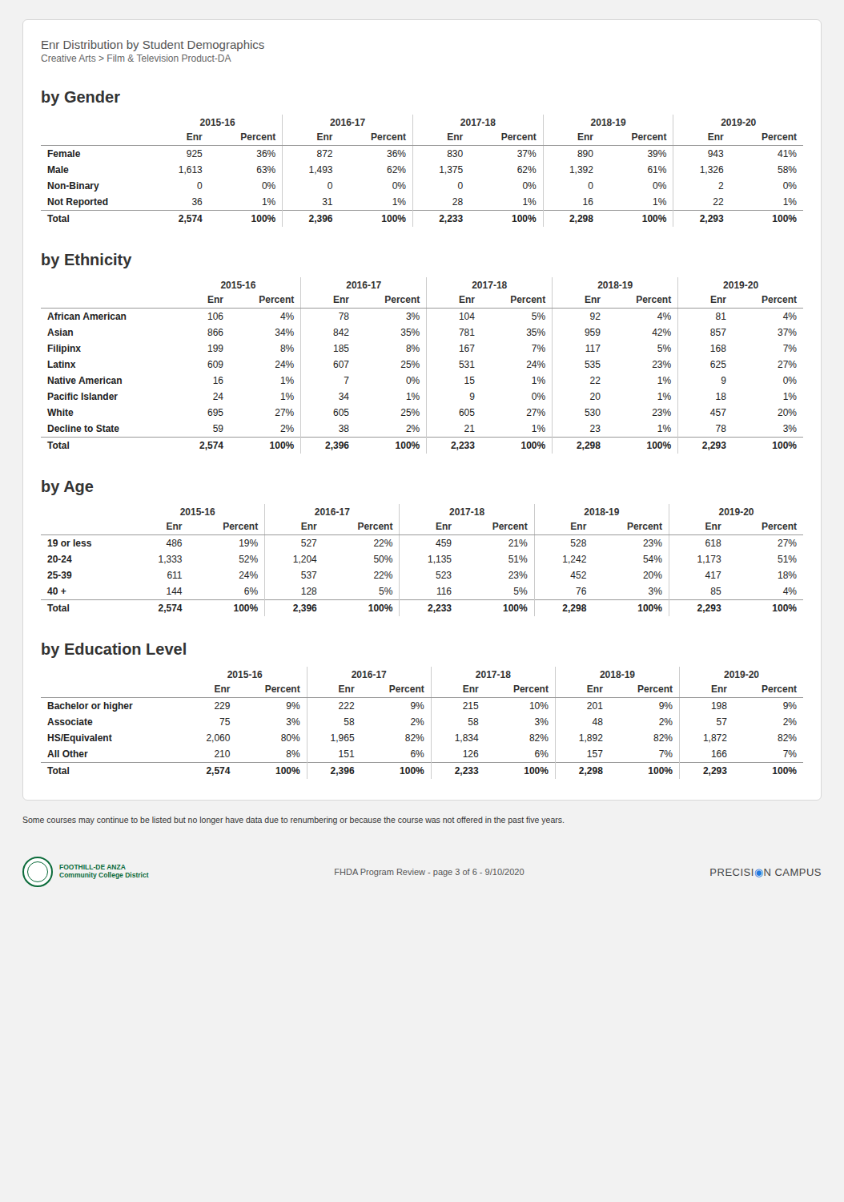Enr Distribution by Student Demographics
Creative Arts > Film & Television Product-DA
by Gender
Enrollment distribution by gender
| | 2015-16 | 2016-17 | 2017-18 | 2018-19 | 2019-20 |
| --- | --- | --- | --- | --- | --- |
| | Enr | Percent | Enr | Percent | Enr | Percent | Enr | Percent | Enr | Percent |
| Female | 925 | 36% | 872 | 36% | 830 | 37% | 890 | 39% | 943 | 41% |
| Male | 1,613 | 63% | 1,493 | 62% | 1,375 | 62% | 1,392 | 61% | 1,326 | 58% |
| Non-Binary | 0 | 0% | 0 | 0% | 0 | 0% | 0 | 0% | 2 | 0% |
| Not Reported | 36 | 1% | 31 | 1% | 28 | 1% | 16 | 1% | 22 | 1% |
| Total | 2,574 | 100% | 2,396 | 100% | 2,233 | 100% | 2,298 | 100% | 2,293 | 100% |
by Ethnicity
Enrollment distribution by ethnicity
| | 2015-16 | 2016-17 | 2017-18 | 2018-19 | 2019-20 |
| --- | --- | --- | --- | --- | --- |
| | Enr | Percent | Enr | Percent | Enr | Percent | Enr | Percent | Enr | Percent |
| African American | 106 | 4% | 78 | 3% | 104 | 5% | 92 | 4% | 81 | 4% |
| Asian | 866 | 34% | 842 | 35% | 781 | 35% | 959 | 42% | 857 | 37% |
| Filipinx | 199 | 8% | 185 | 8% | 167 | 7% | 117 | 5% | 168 | 7% |
| Latinx | 609 | 24% | 607 | 25% | 531 | 24% | 535 | 23% | 625 | 27% |
| Native American | 16 | 1% | 7 | 0% | 15 | 1% | 22 | 1% | 9 | 0% |
| Pacific Islander | 24 | 1% | 34 | 1% | 9 | 0% | 20 | 1% | 18 | 1% |
| White | 695 | 27% | 605 | 25% | 605 | 27% | 530 | 23% | 457 | 20% |
| Decline to State | 59 | 2% | 38 | 2% | 21 | 1% | 23 | 1% | 78 | 3% |
| Total | 2,574 | 100% | 2,396 | 100% | 2,233 | 100% | 2,298 | 100% | 2,293 | 100% |
by Age
Enrollment distribution by age
| | 2015-16 | 2016-17 | 2017-18 | 2018-19 | 2019-20 |
| --- | --- | --- | --- | --- | --- |
| | Enr | Percent | Enr | Percent | Enr | Percent | Enr | Percent | Enr | Percent |
| 19 or less | 486 | 19% | 527 | 22% | 459 | 21% | 528 | 23% | 618 | 27% |
| 20-24 | 1,333 | 52% | 1,204 | 50% | 1,135 | 51% | 1,242 | 54% | 1,173 | 51% |
| 25-39 | 611 | 24% | 537 | 22% | 523 | 23% | 452 | 20% | 417 | 18% |
| 40 + | 144 | 6% | 128 | 5% | 116 | 5% | 76 | 3% | 85 | 4% |
| Total | 2,574 | 100% | 2,396 | 100% | 2,233 | 100% | 2,298 | 100% | 2,293 | 100% |
by Education Level
Enrollment distribution by education level
| | 2015-16 | 2016-17 | 2017-18 | 2018-19 | 2019-20 |
| --- | --- | --- | --- | --- | --- |
| | Enr | Percent | Enr | Percent | Enr | Percent | Enr | Percent | Enr | Percent |
| Bachelor or higher | 229 | 9% | 222 | 9% | 215 | 10% | 201 | 9% | 198 | 9% |
| Associate | 75 | 3% | 58 | 2% | 58 | 3% | 48 | 2% | 57 | 2% |
| HS/Equivalent | 2,060 | 80% | 1,965 | 82% | 1,834 | 82% | 1,892 | 82% | 1,872 | 82% |
| All Other | 210 | 8% | 151 | 6% | 126 | 6% | 157 | 7% | 166 | 7% |
| Total | 2,574 | 100% | 2,396 | 100% | 2,233 | 100% | 2,298 | 100% | 2,293 | 100% |
Some courses may continue to be listed but no longer have data due to renumbering or because the course was not offered in the past five years.
FOOTHILL-DE ANZA
Community College District
FHDA Program Review - page 3 of 6 - 9/10/2020
PRECISI◉N CAMPUS